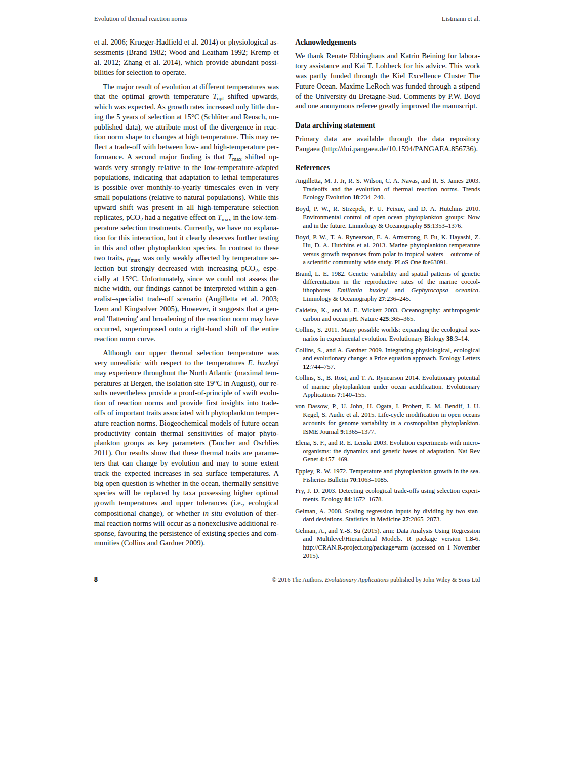Evolution of thermal reaction norms Listmann et al.
et al. 2006; Krueger-Hadfield et al. 2014) or physiological assessments (Brand 1982; Wood and Leatham 1992; Kremp et al. 2012; Zhang et al. 2014), which provide abundant possibilities for selection to operate.
The major result of evolution at different temperatures was that the optimal growth temperature Topt shifted upwards, which was expected. As growth rates increased only little during the 5 years of selection at 15°C (Schlüter and Reusch, unpublished data), we attribute most of the divergence in reaction norm shape to changes at high temperature. This may reflect a trade-off with between low- and high-temperature performance. A second major finding is that Tmax shifted upwards very strongly relative to the low-temperature-adapted populations, indicating that adaptation to lethal temperatures is possible over monthly-to-yearly timescales even in very small populations (relative to natural populations). While this upward shift was present in all high-temperature selection replicates, pCO2 had a negative effect on Tmax in the low-temperature selection treatments. Currently, we have no explanation for this interaction, but it clearly deserves further testing in this and other phytoplankton species. In contrast to these two traits, μmax was only weakly affected by temperature selection but strongly decreased with increasing pCO2, especially at 15°C. Unfortunately, since we could not assess the niche width, our findings cannot be interpreted within a generalist–specialist trade-off scenario (Angilletta et al. 2003; Izem and Kingsolver 2005), However, it suggests that a general 'flattening' and broadening of the reaction norm may have occurred, superimposed onto a right-hand shift of the entire reaction norm curve.
Although our upper thermal selection temperature was very unrealistic with respect to the temperatures E. huxleyi may experience throughout the North Atlantic (maximal temperatures at Bergen, the isolation site 19°C in August), our results nevertheless provide a proof-of-principle of swift evolution of reaction norms and provide first insights into trade-offs of important traits associated with phytoplankton temperature reaction norms. Biogeochemical models of future ocean productivity contain thermal sensitivities of major phytoplankton groups as key parameters (Taucher and Oschlies 2011). Our results show that these thermal traits are parameters that can change by evolution and may to some extent track the expected increases in sea surface temperatures. A big open question is whether in the ocean, thermally sensitive species will be replaced by taxa possessing higher optimal growth temperatures and upper tolerances (i.e., ecological compositional change), or whether in situ evolution of thermal reaction norms will occur as a nonexclusive additional response, favouring the persistence of existing species and communities (Collins and Gardner 2009).
Acknowledgements
We thank Renate Ebbinghaus and Katrin Beining for laboratory assistance and Kai T. Lohbeck for his advice. This work was partly funded through the Kiel Excellence Cluster The Future Ocean. Maxime LeRoch was funded through a stipend of the University du Bretagne-Sud. Comments by P.W. Boyd and one anonymous referee greatly improved the manuscript.
Data archiving statement
Primary data are available through the data repository Pangaea (http://doi.pangaea.de/10.1594/PANGAEA.856736).
References
Angilletta, M. J. Jr, R. S. Wilson, C. A. Navas, and R. S. James 2003. Tradeoffs and the evolution of thermal reaction norms. Trends Ecology Evolution 18:234–240.
Boyd, P. W., R. Strzepek, F. U. Feixue, and D. A. Hutchins 2010. Environmental control of open-ocean phytoplankton groups: Now and in the future. Limnology & Oceanography 55:1353–1376.
Boyd, P. W., T. A. Rynearson, E. A. Armstrong, F. Fu, K. Hayashi, Z. Hu, D. A. Hutchins et al. 2013. Marine phytoplankton temperature versus growth responses from polar to tropical waters – outcome of a scientific community-wide study. PLoS One 8:e63091.
Brand, L. E. 1982. Genetic variability and spatial patterns of genetic differentiation in the reproductive rates of the marine coccolithophores Emiliania huxleyi and Gephyrocapsa oceanica. Limnology & Oceanography 27:236–245.
Caldeira, K., and M. E. Wickett 2003. Oceanography: anthropogenic carbon and ocean pH. Nature 425:365–365.
Collins, S. 2011. Many possible worlds: expanding the ecological scenarios in experimental evolution. Evolutionary Biology 38:3–14.
Collins, S., and A. Gardner 2009. Integrating physiological, ecological and evolutionary change: a Price equation approach. Ecology Letters 12:744–757.
Collins, S., B. Rost, and T. A. Rynearson 2014. Evolutionary potential of marine phytoplankton under ocean acidification. Evolutionary Applications 7:140–155.
von Dassow, P., U. John, H. Ogata, I. Probert, E. M. Bendif, J. U. Kegel, S. Audic et al. 2015. Life-cycle modification in open oceans accounts for genome variability in a cosmopolitan phytoplankton. ISME Journal 9:1365–1377.
Elena, S. F., and R. E. Lenski 2003. Evolution experiments with microorganisms: the dynamics and genetic bases of adaptation. Nat Rev Genet 4:457–469.
Eppley, R. W. 1972. Temperature and phytoplankton growth in the sea. Fisheries Bulletin 70:1063–1085.
Fry, J. D. 2003. Detecting ecological trade-offs using selection experiments. Ecology 84:1672–1678.
Gelman, A. 2008. Scaling regression inputs by dividing by two standard deviations. Statistics in Medicine 27:2865–2873.
Gelman, A., and Y.-S. Su (2015). arm: Data Analysis Using Regression and Multilevel/Hierarchical Models. R package version 1.8-6. http://CRAN.R-project.org/package=arm (accessed on 1 November 2015).
8 © 2016 The Authors. Evolutionary Applications published by John Wiley & Sons Ltd